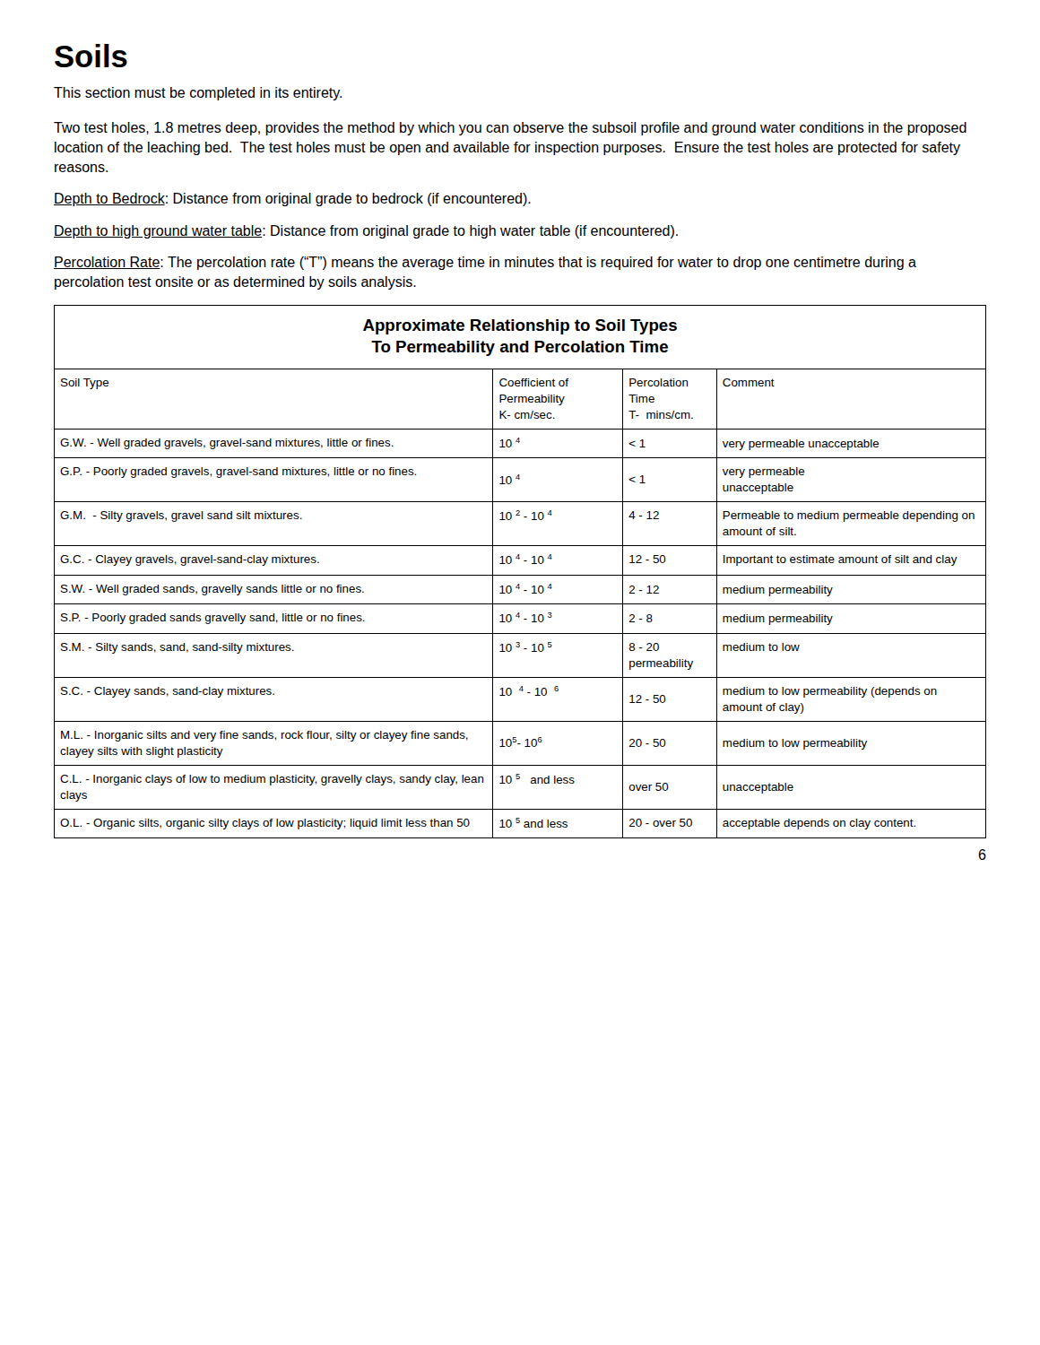Soils
This section must be completed in its entirety.
Two test holes, 1.8 metres deep, provides the method by which you can observe the subsoil profile and ground water conditions in the proposed location of the leaching bed. The test holes must be open and available for inspection purposes. Ensure the test holes are protected for safety reasons.
Depth to Bedrock: Distance from original grade to bedrock (if encountered).
Depth to high ground water table: Distance from original grade to high water table (if encountered).
Percolation Rate: The percolation rate (“T”) means the average time in minutes that is required for water to drop one centimetre during a percolation test onsite or as determined by soils analysis.
Approximate Relationship to Soil Types To Permeability and Percolation Time
| Soil Type | Coefficient of Permeability K- cm/sec. | Percolation Time T- mins/cm. | Comment |
| --- | --- | --- | --- |
| G.W. - Well graded gravels, gravel-sand mixtures, little or fines. | 10 4 | < 1 | very permeable unacceptable |
| G.P. - Poorly graded gravels, gravel-sand mixtures, little or no fines. | 10 4 | < 1 | very permeable unacceptable |
| G.M. - Silty gravels, gravel sand silt mixtures. | 10 2 - 10 4 | 4 - 12 | Permeable to medium permeable depending on amount of silt. |
| G.C. - Clayey gravels, gravel-sand-clay mixtures. | 10 4 - 10 4 | 12 - 50 | Important to estimate amount of silt and clay |
| S.W. - Well graded sands, gravelly sands little or no fines. | 10 4 - 10 4 | 2 - 12 | medium permeability |
| S.P. - Poorly graded sands gravelly sand, little or no fines. | 10 4 - 10 3 | 2 - 8 | medium permeability |
| S.M. - Silty sands, sand, sand-silty mixtures. | 10 3 - 10 5 | 8 - 20 permeability | medium to low |
| S.C. - Clayey sands, sand-clay mixtures. | 10 4 - 10 6 | 12 - 50 | medium to low permeability (depends on amount of clay) |
| M.L. - Inorganic silts and very fine sands, rock flour, silty or clayey fine sands, clayey silts with slight plasticity | 10 5 - 10 6 | 20 - 50 | medium to low permeability |
| C.L. - Inorganic clays of low to medium plasticity, gravelly clays, sandy clay, lean clays | 10 5 and less | over 50 | unacceptable |
| O.L. - Organic silts, organic silty clays of low plasticity; liquid limit less than 50 | 10 5 and less | 20 - over 50 | acceptable depends on clay content. |
6